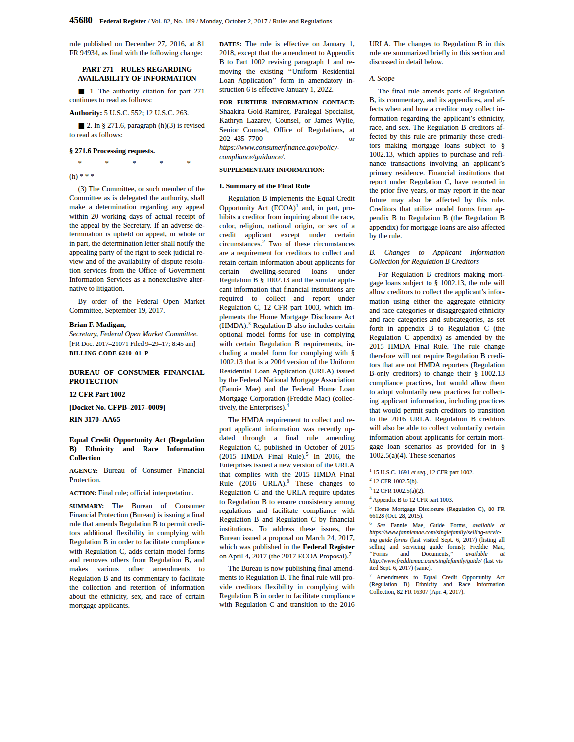45680 Federal Register / Vol. 82, No. 189 / Monday, October 2, 2017 / Rules and Regulations
rule published on December 27, 2016, at 81 FR 94934, as final with the following change:
PART 271—RULES REGARDING AVAILABILITY OF INFORMATION
■ 1. The authority citation for part 271 continues to read as follows:
Authority: 5 U.S.C. 552; 12 U.S.C. 263.
■ 2. In § 271.6, paragraph (h)(3) is revised to read as follows:
§ 271.6 Processing requests.
* * * * *
(h) * * *
(3) The Committee, or such member of the Committee as is delegated the authority, shall make a determination regarding any appeal within 20 working days of actual receipt of the appeal by the Secretary. If an adverse determination is upheld on appeal, in whole or in part, the determination letter shall notify the appealing party of the right to seek judicial review and of the availability of dispute resolution services from the Office of Government Information Services as a nonexclusive alternative to litigation.
By order of the Federal Open Market Committee, September 19, 2017.
Brian F. Madigan,
Secretary, Federal Open Market Committee.
[FR Doc. 2017–21071 Filed 9–29–17; 8:45 am]
BILLING CODE 6210–01–P
BUREAU OF CONSUMER FINANCIAL PROTECTION
12 CFR Part 1002
[Docket No. CFPB–2017–0009]
RIN 3170–AA65
Equal Credit Opportunity Act (Regulation B) Ethnicity and Race Information Collection
AGENCY: Bureau of Consumer Financial Protection.
ACTION: Final rule; official interpretation.
SUMMARY: The Bureau of Consumer Financial Protection (Bureau) is issuing a final rule that amends Regulation B to permit creditors additional flexibility in complying with Regulation B in order to facilitate compliance with Regulation C, adds certain model forms and removes others from Regulation B, and makes various other amendments to Regulation B and its commentary to facilitate the collection and retention of information about the ethnicity, sex, and race of certain mortgage applicants.
DATES: The rule is effective on January 1, 2018, except that the amendment to Appendix B to Part 1002 revising paragraph 1 and removing the existing ‘‘Uniform Residential Loan Application’’ form in amendatory instruction 6 is effective January 1, 2022.
FOR FURTHER INFORMATION CONTACT: Shaakira Gold-Ramirez, Paralegal Specialist, Kathryn Lazarev, Counsel, or James Wylie, Senior Counsel, Office of Regulations, at 202–435–7700 or https://www.consumerfinance.gov/policy-compliance/guidance/.
SUPPLEMENTARY INFORMATION:
I. Summary of the Final Rule
Regulation B implements the Equal Credit Opportunity Act (ECOA)1 and, in part, prohibits a creditor from inquiring about the race, color, religion, national origin, or sex of a credit applicant except under certain circumstances.2 Two of these circumstances are a requirement for creditors to collect and retain certain information about applicants for certain dwelling-secured loans under Regulation B § 1002.13 and the similar applicant information that financial institutions are required to collect and report under Regulation C, 12 CFR part 1003, which implements the Home Mortgage Disclosure Act (HMDA).3 Regulation B also includes certain optional model forms for use in complying with certain Regulation B requirements, including a model form for complying with § 1002.13 that is a 2004 version of the Uniform Residential Loan Application (URLA) issued by the Federal National Mortgage Association (Fannie Mae) and the Federal Home Loan Mortgage Corporation (Freddie Mac) (collectively, the Enterprises).4
The HMDA requirement to collect and report applicant information was recently updated through a final rule amending Regulation C, published in October of 2015 (2015 HMDA Final Rule).5 In 2016, the Enterprises issued a new version of the URLA that complies with the 2015 HMDA Final Rule (2016 URLA).6 These changes to Regulation C and the URLA require updates to Regulation B to ensure consistency among regulations and facilitate compliance with Regulation B and Regulation C by financial institutions. To address these issues, the Bureau issued a proposal on March 24, 2017, which was published in the Federal Register on April 4, 2017 (the 2017 ECOA Proposal).7
The Bureau is now publishing final amendments to Regulation B. The final rule will provide creditors flexibility in complying with Regulation B in order to facilitate compliance with Regulation C and transition to the 2016 URLA. The changes to Regulation B in this rule are summarized briefly in this section and discussed in detail below.
A. Scope
The final rule amends parts of Regulation B, its commentary, and its appendices, and affects when and how a creditor may collect information regarding the applicant’s ethnicity, race, and sex. The Regulation B creditors affected by this rule are primarily those creditors making mortgage loans subject to § 1002.13, which applies to purchase and refinance transactions involving an applicant’s primary residence. Financial institutions that report under Regulation C, have reported in the prior five years, or may report in the near future may also be affected by this rule. Creditors that utilize model forms from appendix B to Regulation B (the Regulation B appendix) for mortgage loans are also affected by the rule.
B. Changes to Applicant Information Collection for Regulation B Creditors
For Regulation B creditors making mortgage loans subject to § 1002.13, the rule will allow creditors to collect the applicant’s information using either the aggregate ethnicity and race categories or disaggregated ethnicity and race categories and subcategories, as set forth in appendix B to Regulation C (the Regulation C appendix) as amended by the 2015 HMDA Final Rule. The rule change therefore will not require Regulation B creditors that are not HMDA reporters (Regulation B-only creditors) to change their § 1002.13 compliance practices, but would allow them to adopt voluntarily new practices for collecting applicant information, including practices that would permit such creditors to transition to the 2016 URLA. Regulation B creditors will also be able to collect voluntarily certain information about applicants for certain mortgage loan scenarios as provided for in § 1002.5(a)(4). These scenarios
1 15 U.S.C. 1691 et seq., 12 CFR part 1002.
2 12 CFR 1002.5(b).
3 12 CFR 1002.5(a)(2).
4 Appendix B to 12 CFR part 1003.
5 Home Mortgage Disclosure (Regulation C), 80 FR 66128 (Oct. 28, 2015).
6 See Fannie Mae, Guide Forms, available at https://www.fanniemae.com/singlefamily/selling-servicing-guide-forms (last visited Sept. 6, 2017) (listing all selling and servicing guide forms); Freddie Mac, ‘‘Forms and Documents,’’ available at http://www.freddiemac.com/singlefamily/guide/ (last visited Sept. 6, 2017) (same).
7 Amendments to Equal Credit Opportunity Act (Regulation B) Ethnicity and Race Information Collection, 82 FR 16307 (Apr. 4, 2017).